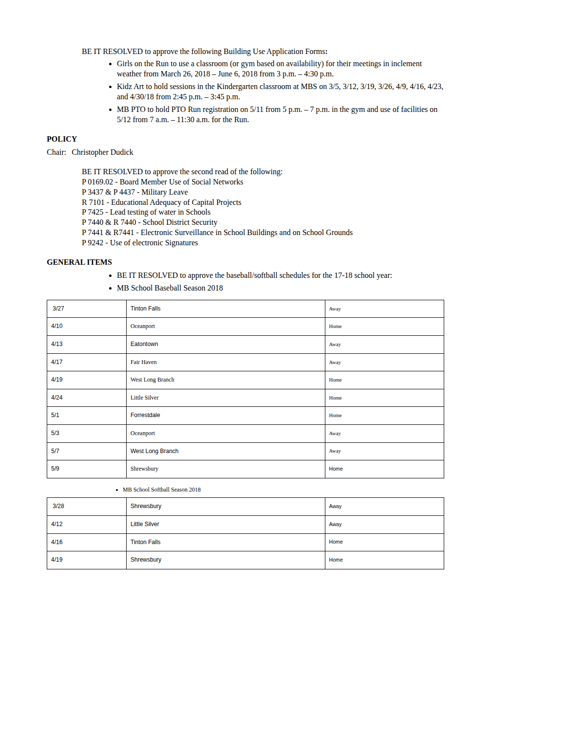BE IT RESOLVED to approve the following Building Use Application Forms:
Girls on the Run to use a classroom (or gym based on availability) for their meetings in inclement weather from March 26, 2018 – June 6, 2018 from 3 p.m. – 4:30 p.m.
Kidz Art to hold sessions in the Kindergarten classroom at MBS on 3/5, 3/12, 3/19, 3/26, 4/9, 4/16, 4/23, and 4/30/18 from 2:45 p.m. – 3:45 p.m.
MB PTO to hold PTO Run registration on 5/11 from 5 p.m. – 7 p.m. in the gym and use of facilities on 5/12 from 7 a.m. – 11:30 a.m. for the Run.
POLICY
Chair: Christopher Dudick
BE IT RESOLVED to approve the second read of the following:
P 0169.02 - Board Member Use of Social Networks
P 3437 & P 4437 - Military Leave
R 7101 - Educational Adequacy of Capital Projects
P 7425 - Lead testing of water in Schools
P 7440 & R 7440 - School District Security
P 7441 & R7441 - Electronic Surveillance in School Buildings and on School Grounds
P 9242 - Use of electronic Signatures
GENERAL ITEMS
BE IT RESOLVED to approve the baseball/softball schedules for the 17-18 school year:
MB School Baseball Season 2018
| 3/27 | Tinton Falls | Away |
| 4/10 | Oceanport | Home |
| 4/13 | Eatontown | Away |
| 4/17 | Fair Haven | Away |
| 4/19 | West Long Branch | Home |
| 4/24 | Little Silver | Home |
| 5/1 | Forrestdale | Home |
| 5/3 | Oceanport | Away |
| 5/7 | West Long Branch | Away |
| 5/9 | Shrewsbury | Home |
MB School Softball Season 2018
| 3/28 | Shrewsbury | Away |
| 4/12 | Little Silver | Away |
| 4/16 | Tinton Falls | Home |
| 4/19 | Shrewsbury | Home |